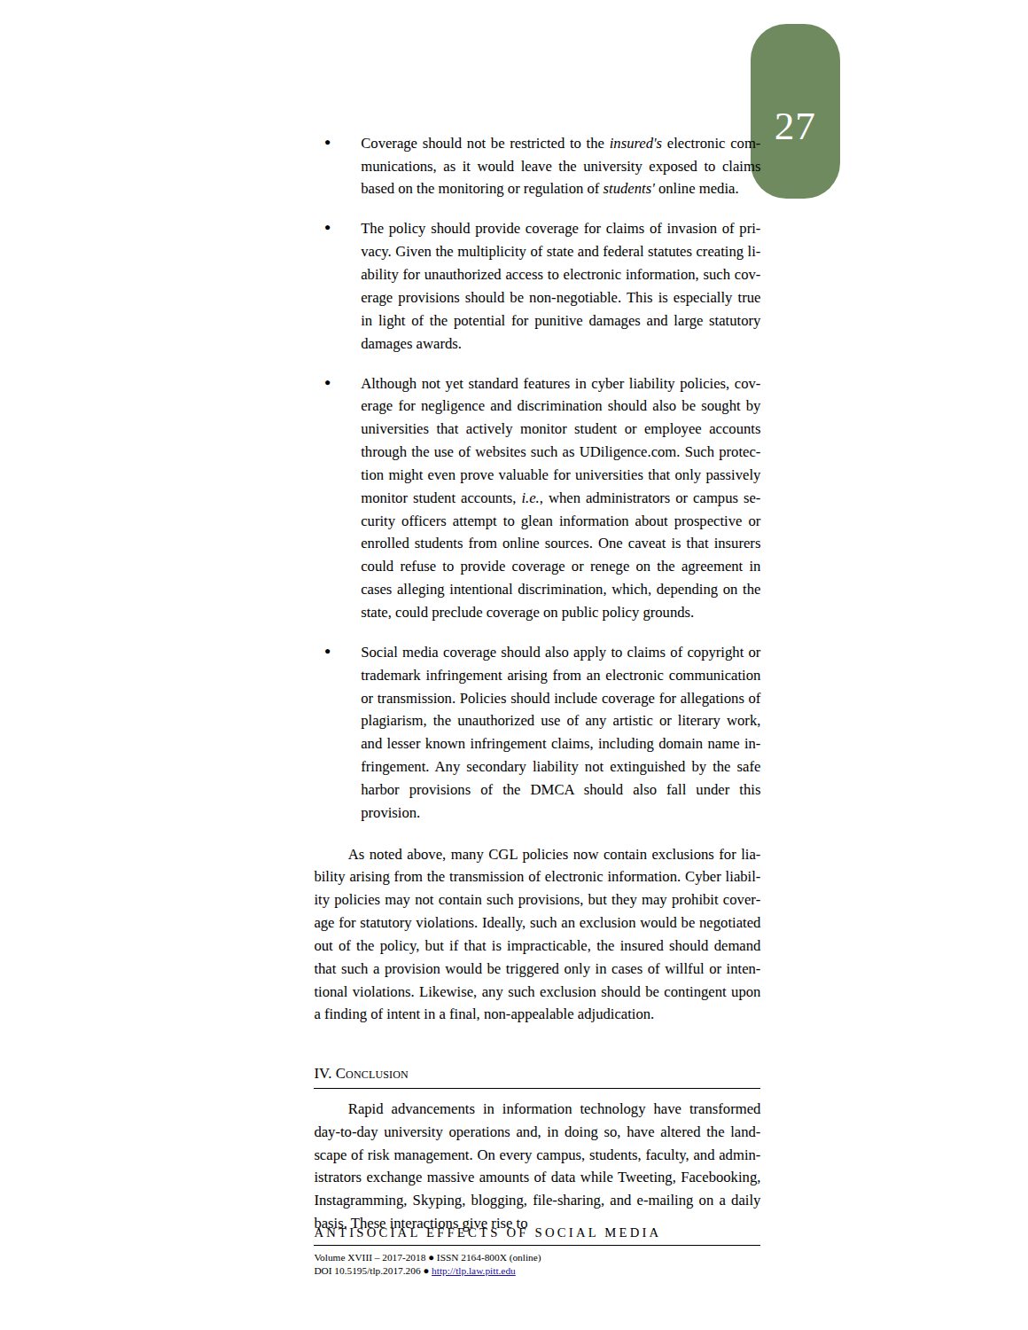27
Coverage should not be restricted to the insured's electronic communications, as it would leave the university exposed to claims based on the monitoring or regulation of students' online media.
The policy should provide coverage for claims of invasion of privacy. Given the multiplicity of state and federal statutes creating liability for unauthorized access to electronic information, such coverage provisions should be non-negotiable. This is especially true in light of the potential for punitive damages and large statutory damages awards.
Although not yet standard features in cyber liability policies, coverage for negligence and discrimination should also be sought by universities that actively monitor student or employee accounts through the use of websites such as UDiligence.com. Such protection might even prove valuable for universities that only passively monitor student accounts, i.e., when administrators or campus security officers attempt to glean information about prospective or enrolled students from online sources. One caveat is that insurers could refuse to provide coverage or renege on the agreement in cases alleging intentional discrimination, which, depending on the state, could preclude coverage on public policy grounds.
Social media coverage should also apply to claims of copyright or trademark infringement arising from an electronic communication or transmission. Policies should include coverage for allegations of plagiarism, the unauthorized use of any artistic or literary work, and lesser known infringement claims, including domain name infringement. Any secondary liability not extinguished by the safe harbor provisions of the DMCA should also fall under this provision.
As noted above, many CGL policies now contain exclusions for liability arising from the transmission of electronic information. Cyber liability policies may not contain such provisions, but they may prohibit coverage for statutory violations. Ideally, such an exclusion would be negotiated out of the policy, but if that is impracticable, the insured should demand that such a provision would be triggered only in cases of willful or intentional violations. Likewise, any such exclusion should be contingent upon a finding of intent in a final, non-appealable adjudication.
IV. Conclusion
Rapid advancements in information technology have transformed day-to-day university operations and, in doing so, have altered the landscape of risk management. On every campus, students, faculty, and administrators exchange massive amounts of data while Tweeting, Facebooking, Instagramming, Skyping, blogging, file-sharing, and e-mailing on a daily basis. These interactions give rise to
Antisocial Effects of Social Media
Volume XVIII – 2017-2018 ● ISSN 2164-800X (online)
DOI 10.5195/tlp.2017.206 ● http://tlp.law.pitt.edu